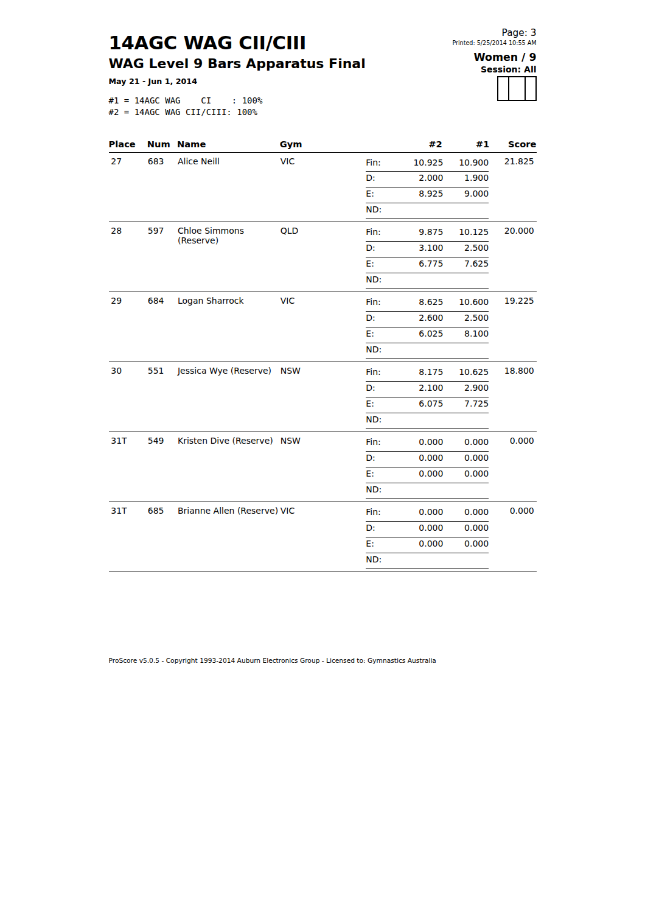Page: 3
Printed: 5/25/2014 10:55 AM
Women / 9
Session: All
14AGC WAG CII/CIII
WAG Level 9 Bars Apparatus Final
May 21 - Jun 1, 2014
#1 = 14AGC WAG CI : 100%
#2 = 14AGC WAG CII/CIII: 100%
| Place | Num | Name | Gym | | #2 | #1 | Score |
| --- | --- | --- | --- | --- | --- | --- | --- |
| 27 | 683 | Alice Neill | VIC | / Fin: / 10.925 / 10.900 / / D: / 2.000 / 1.900 / / E: / 8.925 / 9.000 / / ND: / / / | 21.825 |
| 28 | 597 | Chloe Simmons (Reserve) | QLD | / Fin: / 9.875 / 10.125 / / D: / 3.100 / 2.500 / / E: / 6.775 / 7.625 / / ND: / / / | 20.000 |
| 29 | 684 | Logan Sharrock | VIC | / Fin: / 8.625 / 10.600 / / D: / 2.600 / 2.500 / / E: / 6.025 / 8.100 / / ND: / / / | 19.225 |
| 30 | 551 | Jessica Wye (Reserve) | NSW | / Fin: / 8.175 / 10.625 / / D: / 2.100 / 2.900 / / E: / 6.075 / 7.725 / / ND: / / / | 18.800 |
| 31T | 549 | Kristen Dive (Reserve) | NSW | / Fin: / 0.000 / 0.000 / / D: / 0.000 / 0.000 / / E: / 0.000 / 0.000 / / ND: / / / | 0.000 |
| 31T | 685 | Brianne Allen (Reserve) | VIC | / Fin: / 0.000 / 0.000 / / D: / 0.000 / 0.000 / / E: / 0.000 / 0.000 / / ND: / / / | 0.000 |
ProScore v5.0.5 - Copyright 1993-2014 Auburn Electronics Group - Licensed to: Gymnastics Australia